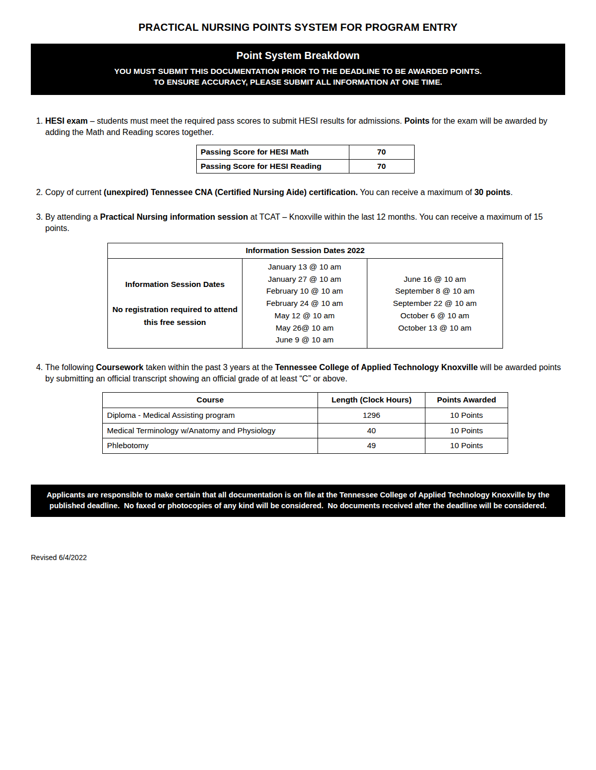PRACTICAL NURSING POINTS SYSTEM FOR PROGRAM ENTRY
Point System Breakdown
YOU MUST SUBMIT THIS DOCUMENTATION PRIOR TO THE DEADLINE TO BE AWARDED POINTS.
TO ENSURE ACCURACY, PLEASE SUBMIT ALL INFORMATION AT ONE TIME.
HESI exam – students must meet the required pass scores to submit HESI results for admissions. Points for the exam will be awarded by adding the Math and Reading scores together.
| Passing Score for HESI Math | 70 |
| Passing Score for HESI Reading | 70 |
Copy of current (unexpired) Tennessee CNA (Certified Nursing Aide) certification. You can receive a maximum of 30 points.
By attending a Practical Nursing information session at TCAT – Knoxville within the last 12 months. You can receive a maximum of 15 points.
| Information Session Dates 2022 |
| --- |
| Information Session Dates No registration required to attend this free session | January 13 @ 10 am January 27 @ 10 am February 10 @ 10 am February 24 @ 10 am May 12 @ 10 am May 26@ 10 am June 9 @ 10 am | June 16 @ 10 am September 8 @ 10 am September 22 @ 10 am October 6 @ 10 am October 13 @ 10 am |
The following Coursework taken within the past 3 years at the Tennessee College of Applied Technology Knoxville will be awarded points by submitting an official transcript showing an official grade of at least “C” or above.
| Course | Length (Clock Hours) | Points Awarded |
| --- | --- | --- |
| Diploma - Medical Assisting program | 1296 | 10 Points |
| Medical Terminology w/Anatomy and Physiology | 40 | 10 Points |
| Phlebotomy | 49 | 10 Points |
Applicants are responsible to make certain that all documentation is on file at the Tennessee College of Applied Technology Knoxville by the published deadline. No faxed or photocopies of any kind will be considered. No documents received after the deadline will be considered.
Revised 6/4/2022